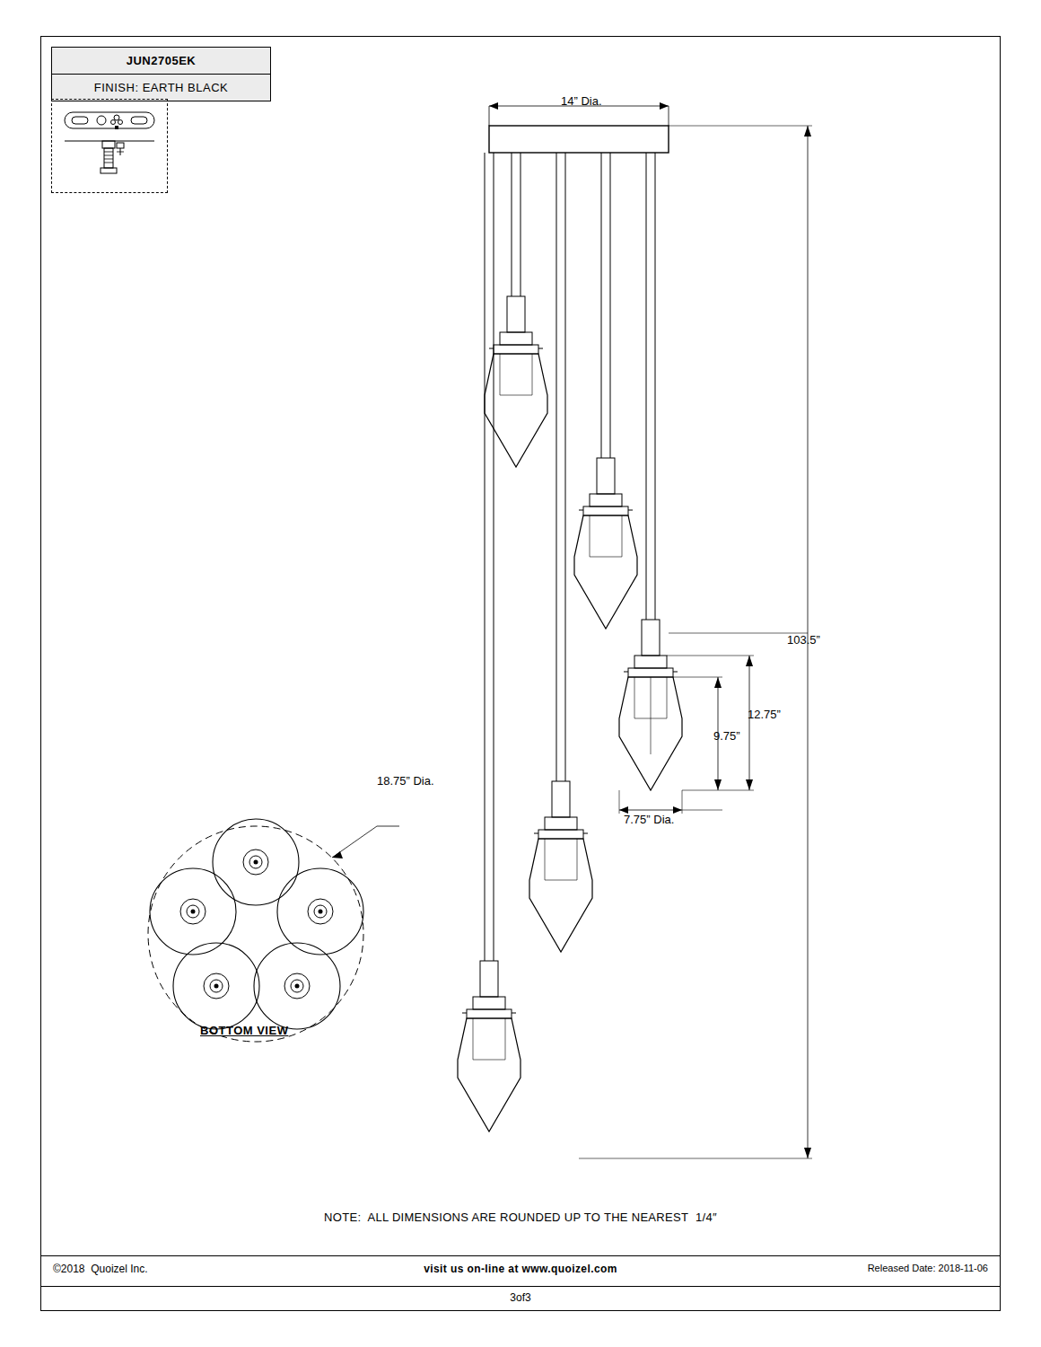JUN2705EK
FINISH: EARTH BLACK
14” Dia.
103.5”
12.75”
9.75”
7.75” Dia.
18.75” Dia.
BOTTOM VIEW
NOTE: ALL DIMENSIONS ARE ROUNDED UP TO THE NEAREST 1/4″
©2018 Quoizel Inc.
visit us on-line at www.quoizel.com
Released Date: 2018-11-06
3of3